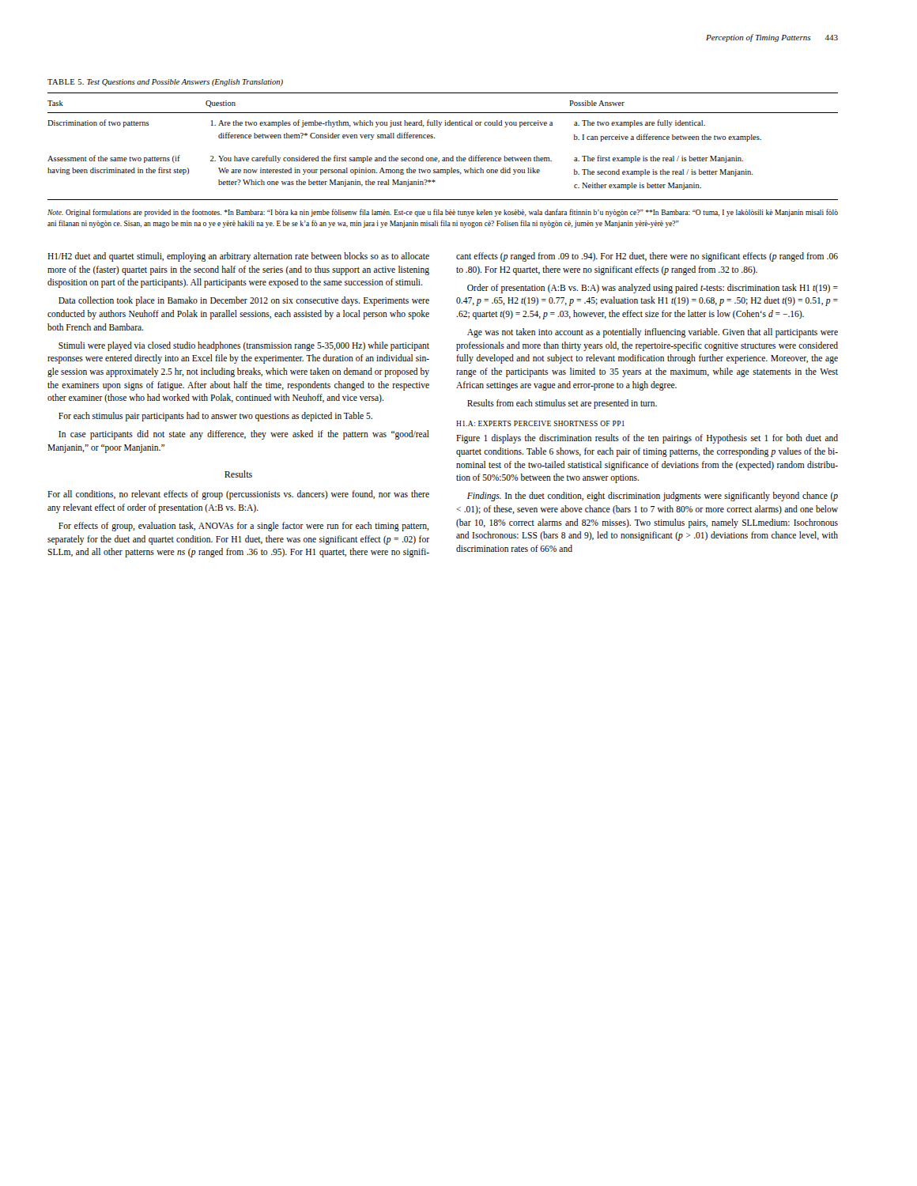Perception of Timing Patterns 443
TABLE 5. Test Questions and Possible Answers (English Translation)
| Task | Question | Possible Answer |
| --- | --- | --- |
| Discrimination of two patterns | Are the two examples of jembe-rhythm, which you just heard, fully identical or could you perceive a difference between them?* Consider even very small differences. | The two examples are fully identical. I can perceive a difference between the two examples. |
| Assessment of the same two patterns (if having been discriminated in the first step) | You have carefully considered the first sample and the second one, and the difference between them. We are now interested in your personal opinion. Among the two samples, which one did you like better? Which one was the better Manjanin, the real Manjanin?** | The first example is the real / is better Manjanin. The second example is the real / is better Manjanin. Neither example is better Manjanin. |
Note. Original formulations are provided in the footnotes. *In Bambara: “I bòra ka nin jembe fòlisenw fila lamèn. Est-ce que u fila bèè tunye kelen ye kosèbè, wala danfara fitinnin b’u nyògòn ce?” **In Bambara: “O tuma, I ye lakòlòsili kè Manjanin misali fòlò ani filanan ni nyògòn ce. Sisan, an mago be min na o ye e yèrè hakili na ye. E be se k’a fò an ye wa, min jara i ye Manjanin misali fila ni nyogon cè? Folisen fila ni nyògòn cè, jumèn ye Manjanin yèrè-yèrè ye?”
H1/H2 duet and quartet stimuli, employing an arbitrary alternation rate between blocks so as to allocate more of the (faster) quartet pairs in the second half of the series (and to thus support an active listening disposition on part of the participants). All participants were exposed to the same succession of stimuli.
Data collection took place in Bamako in December 2012 on six consecutive days. Experiments were conducted by authors Neuhoff and Polak in parallel sessions, each assisted by a local person who spoke both French and Bambara.
Stimuli were played via closed studio headphones (transmission range 5-35,000 Hz) while participant responses were entered directly into an Excel file by the experimenter. The duration of an individual single session was approximately 2.5 hr, not including breaks, which were taken on demand or proposed by the examiners upon signs of fatigue. After about half the time, respondents changed to the respective other examiner (those who had worked with Polak, continued with Neuhoff, and vice versa).
For each stimulus pair participants had to answer two questions as depicted in Table 5.
In case participants did not state any difference, they were asked if the pattern was “good/real Manjanin,” or “poor Manjanin.”
Results
For all conditions, no relevant effects of group (percussionists vs. dancers) were found, nor was there any relevant effect of order of presentation (A:B vs. B:A).
For effects of group, evaluation task, ANOVAs for a single factor were run for each timing pattern, separately for the duet and quartet condition. For H1 duet, there was one significant effect (p = .02) for SLLm, and all other patterns were ns (p ranged from .36 to .95). For H1 quartet, there were no significant effects (p ranged from .09 to .94). For H2 duet, there were no significant effects (p ranged from .06 to .80). For H2 quartet, there were no significant effects (p ranged from .32 to .86).
Order of presentation (A:B vs. B:A) was analyzed using paired t-tests: discrimination task H1 t(19) = 0.47, p = .65, H2 t(19) = 0.77, p = .45; evaluation task H1 t(19) = 0.68, p = .50; H2 duet t(9) = 0.51, p = .62; quartet t(9) = 2.54, p = .03, however, the effect size for the latter is low (Cohen‘s d = −.16).
Age was not taken into account as a potentially influencing variable. Given that all participants were professionals and more than thirty years old, the repertoire-specific cognitive structures were considered fully developed and not subject to relevant modification through further experience. Moreover, the age range of the participants was limited to 35 years at the maximum, while age statements in the West African settinges are vague and error-prone to a high degree.
Results from each stimulus set are presented in turn.
H1.A: EXPERTS PERCEIVE SHORTNESS OF PP1
Figure 1 displays the discrimination results of the ten pairings of Hypothesis set 1 for both duet and quartet conditions. Table 6 shows, for each pair of timing patterns, the corresponding p values of the binominal test of the two-tailed statistical significance of deviations from the (expected) random distribution of 50%:50% between the two answer options.
Findings. In the duet condition, eight discrimination judgments were significantly beyond chance (p < .01); of these, seven were above chance (bars 1 to 7 with 80% or more correct alarms) and one below (bar 10, 18% correct alarms and 82% misses). Two stimulus pairs, namely SLLmedium: Isochronous and Isochronous: LSS (bars 8 and 9), led to nonsignificant (p > .01) deviations from chance level, with discrimination rates of 66% and